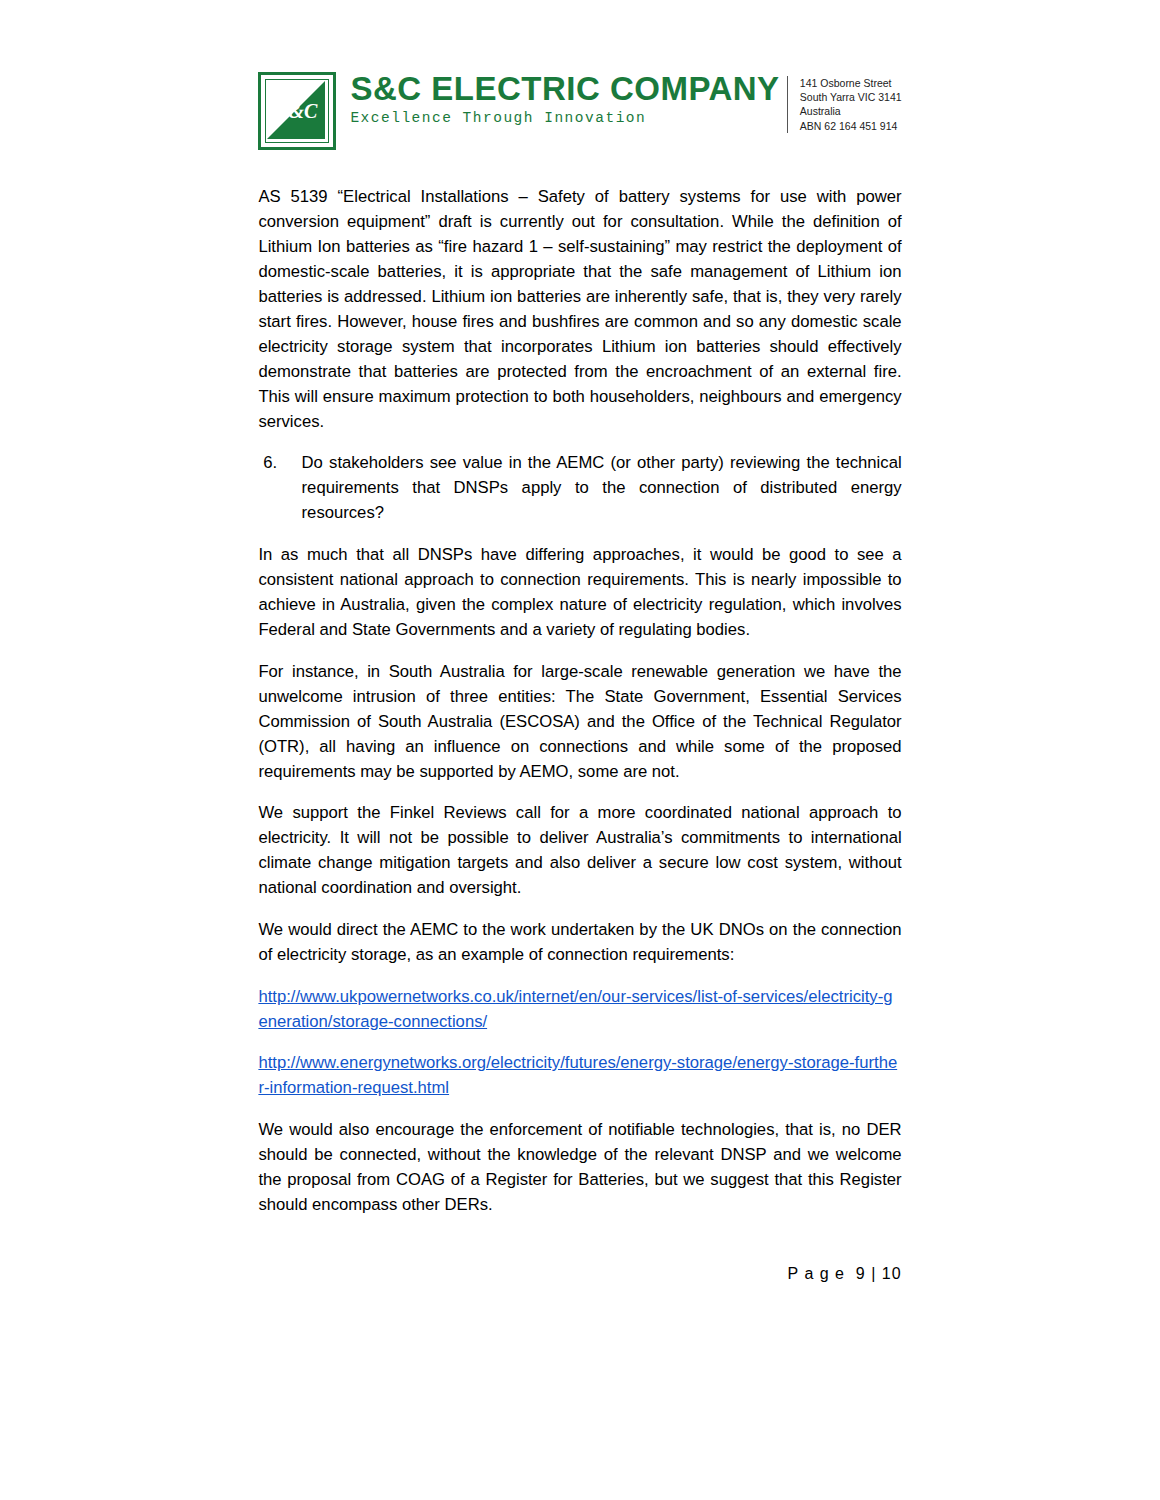S&C
S&C ELECTRIC COMPANY
Excellence Through Innovation
141 Osborne Street
South Yarra VIC 3141
Australia
ABN 62 164 451 914
AS 5139 “Electrical Installations – Safety of battery systems for use with power conversion equipment” draft is currently out for consultation. While the definition of Lithium Ion batteries as “fire hazard 1 – self-sustaining” may restrict the deployment of domestic-scale batteries, it is appropriate that the safe management of Lithium ion batteries is addressed. Lithium ion batteries are inherently safe, that is, they very rarely start fires. However, house fires and bushfires are common and so any domestic scale electricity storage system that incorporates Lithium ion batteries should effectively demonstrate that batteries are protected from the encroachment of an external fire. This will ensure maximum protection to both householders, neighbours and emergency services.
6. Do stakeholders see value in the AEMC (or other party) reviewing the technical requirements that DNSPs apply to the connection of distributed energy resources?
In as much that all DNSPs have differing approaches, it would be good to see a consistent national approach to connection requirements. This is nearly impossible to achieve in Australia, given the complex nature of electricity regulation, which involves Federal and State Governments and a variety of regulating bodies.
For instance, in South Australia for large-scale renewable generation we have the unwelcome intrusion of three entities: The State Government, Essential Services Commission of South Australia (ESCOSA) and the Office of the Technical Regulator (OTR), all having an influence on connections and while some of the proposed requirements may be supported by AEMO, some are not.
We support the Finkel Reviews call for a more coordinated national approach to electricity. It will not be possible to deliver Australia’s commitments to international climate change mitigation targets and also deliver a secure low cost system, without national coordination and oversight.
We would direct the AEMC to the work undertaken by the UK DNOs on the connection of electricity storage, as an example of connection requirements:
http://www.ukpowernetworks.co.uk/internet/en/our-services/list-of-services/electricity-generation/storage-connections/
http://www.energynetworks.org/electricity/futures/energy-storage/energy-storage-further-information-request.html
We would also encourage the enforcement of notifiable technologies, that is, no DER should be connected, without the knowledge of the relevant DNSP and we welcome the proposal from COAG of a Register for Batteries, but we suggest that this Register should encompass other DERs.
P a g e 9 | 10